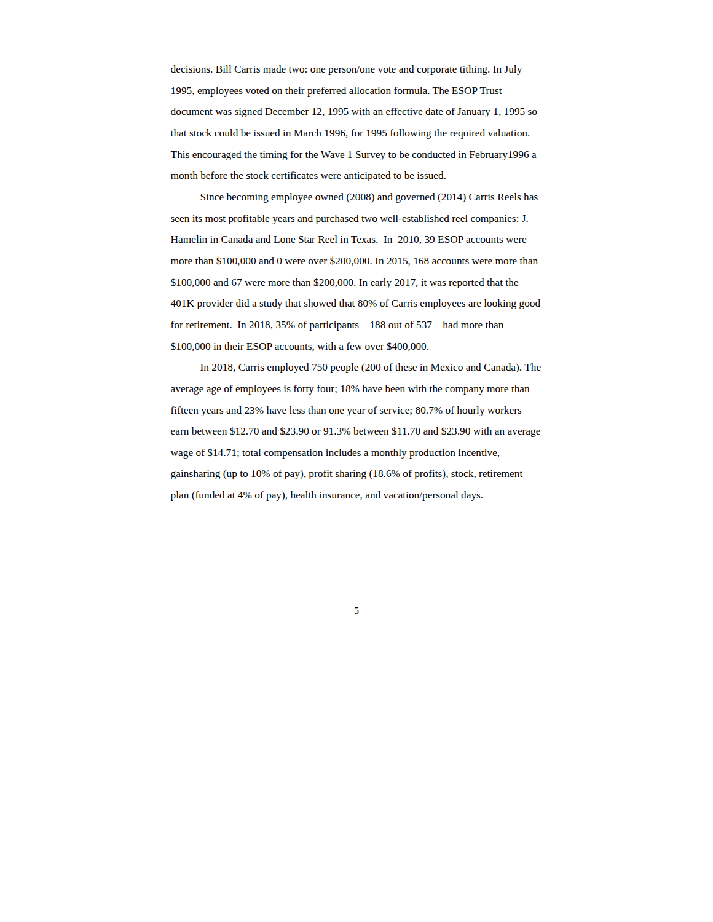decisions. Bill Carris made two: one person/one vote and corporate tithing. In July 1995, employees voted on their preferred allocation formula. The ESOP Trust document was signed December 12, 1995 with an effective date of January 1, 1995 so that stock could be issued in March 1996, for 1995 following the required valuation. This encouraged the timing for the Wave 1 Survey to be conducted in February1996 a month before the stock certificates were anticipated to be issued.
Since becoming employee owned (2008) and governed (2014) Carris Reels has seen its most profitable years and purchased two well-established reel companies: J. Hamelin in Canada and Lone Star Reel in Texas. In 2010, 39 ESOP accounts were more than $100,000 and 0 were over $200,000. In 2015, 168 accounts were more than $100,000 and 67 were more than $200,000. In early 2017, it was reported that the 401K provider did a study that showed that 80% of Carris employees are looking good for retirement. In 2018, 35% of participants—188 out of 537—had more than $100,000 in their ESOP accounts, with a few over $400,000.
In 2018, Carris employed 750 people (200 of these in Mexico and Canada). The average age of employees is forty four; 18% have been with the company more than fifteen years and 23% have less than one year of service; 80.7% of hourly workers earn between $12.70 and $23.90 or 91.3% between $11.70 and $23.90 with an average wage of $14.71; total compensation includes a monthly production incentive, gainsharing (up to 10% of pay), profit sharing (18.6% of profits), stock, retirement plan (funded at 4% of pay), health insurance, and vacation/personal days.
5